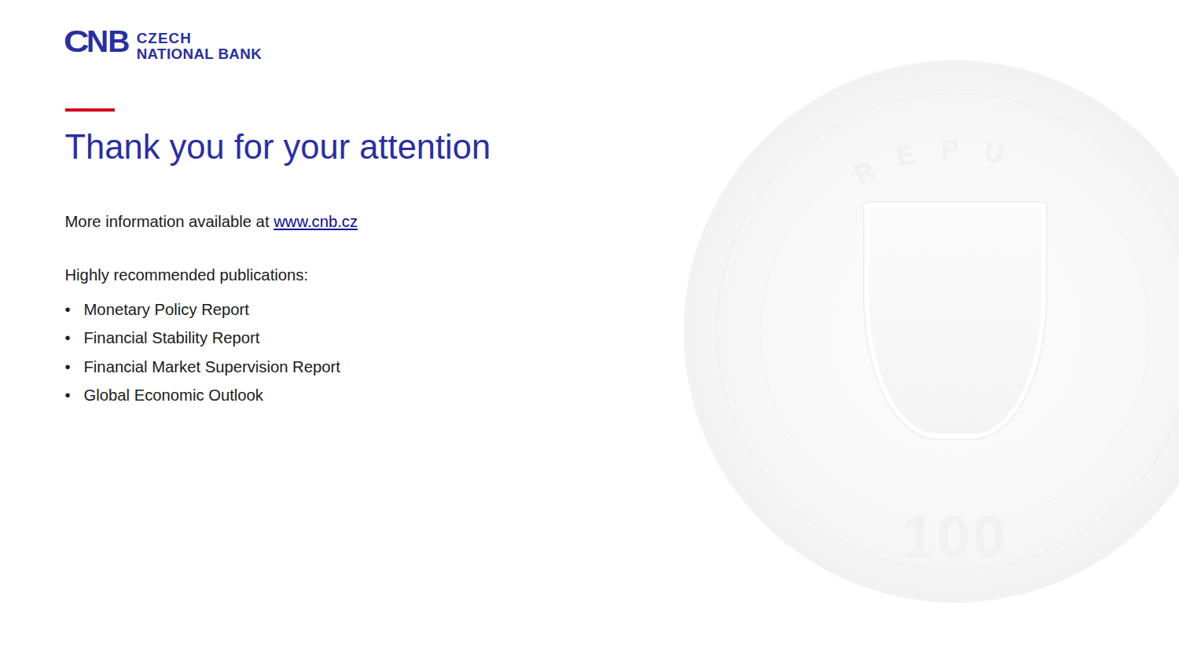R E P U
100
CNB
CZECH NATIONAL BANK
Thank you for your attention
More information available at www.cnb.cz
Highly recommended publications:
Monetary Policy Report
Financial Stability Report
Financial Market Supervision Report
Global Economic Outlook